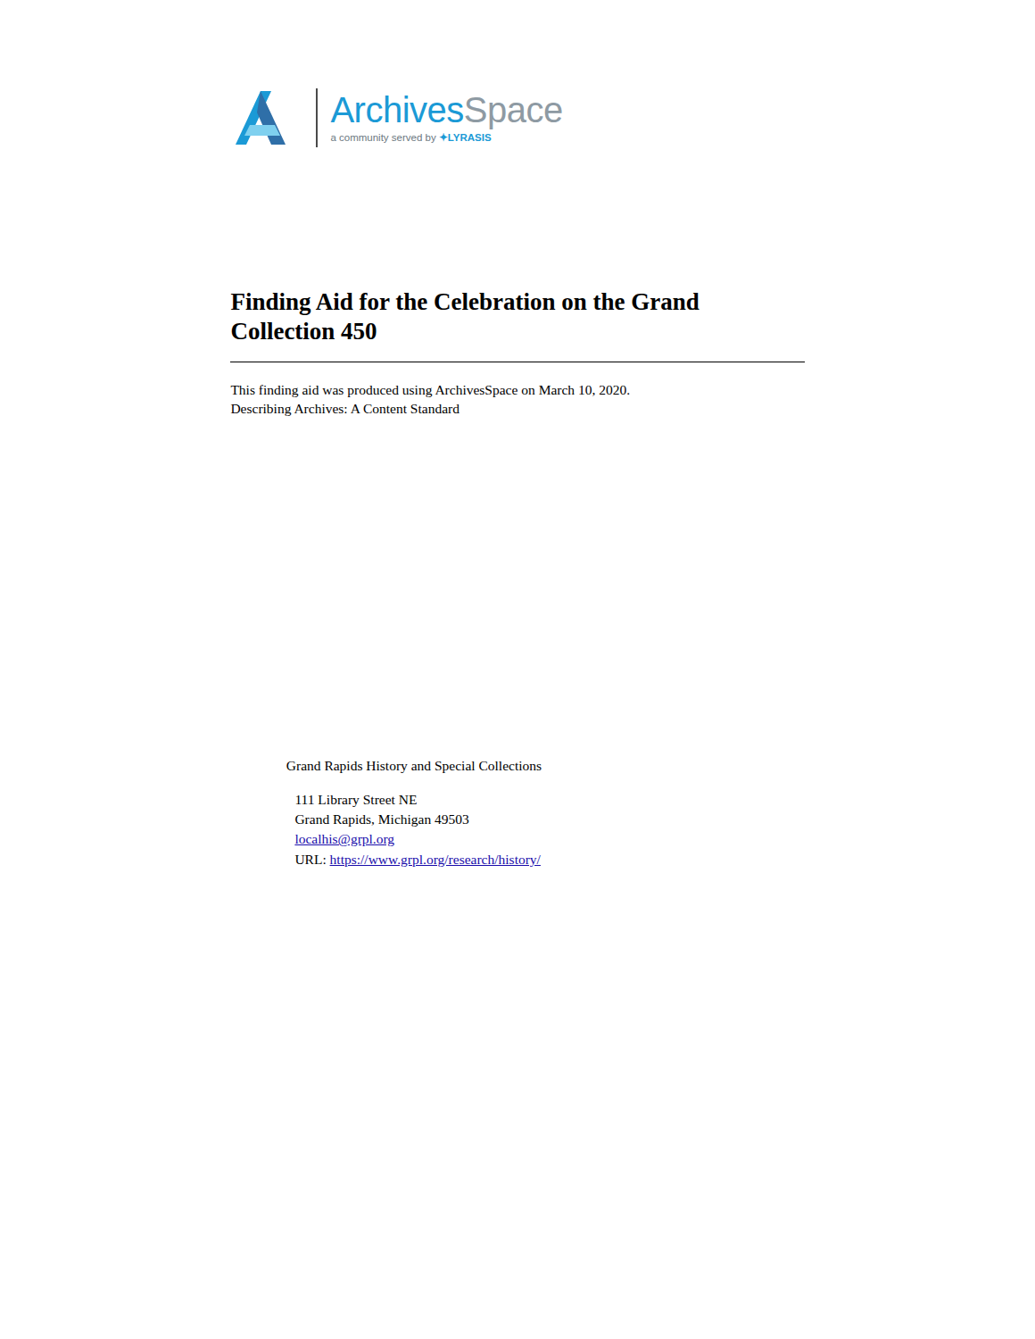Archives Space
a community served by ✦LYRASIS
Finding Aid for the Celebration on the Grand Collection 450
This finding aid was produced using ArchivesSpace on March 10, 2020.
Describing Archives: A Content Standard
Grand Rapids History and Special Collections
111 Library Street NE
Grand Rapids, Michigan 49503
localhis@grpl.org
URL: https://www.grpl.org/research/history/